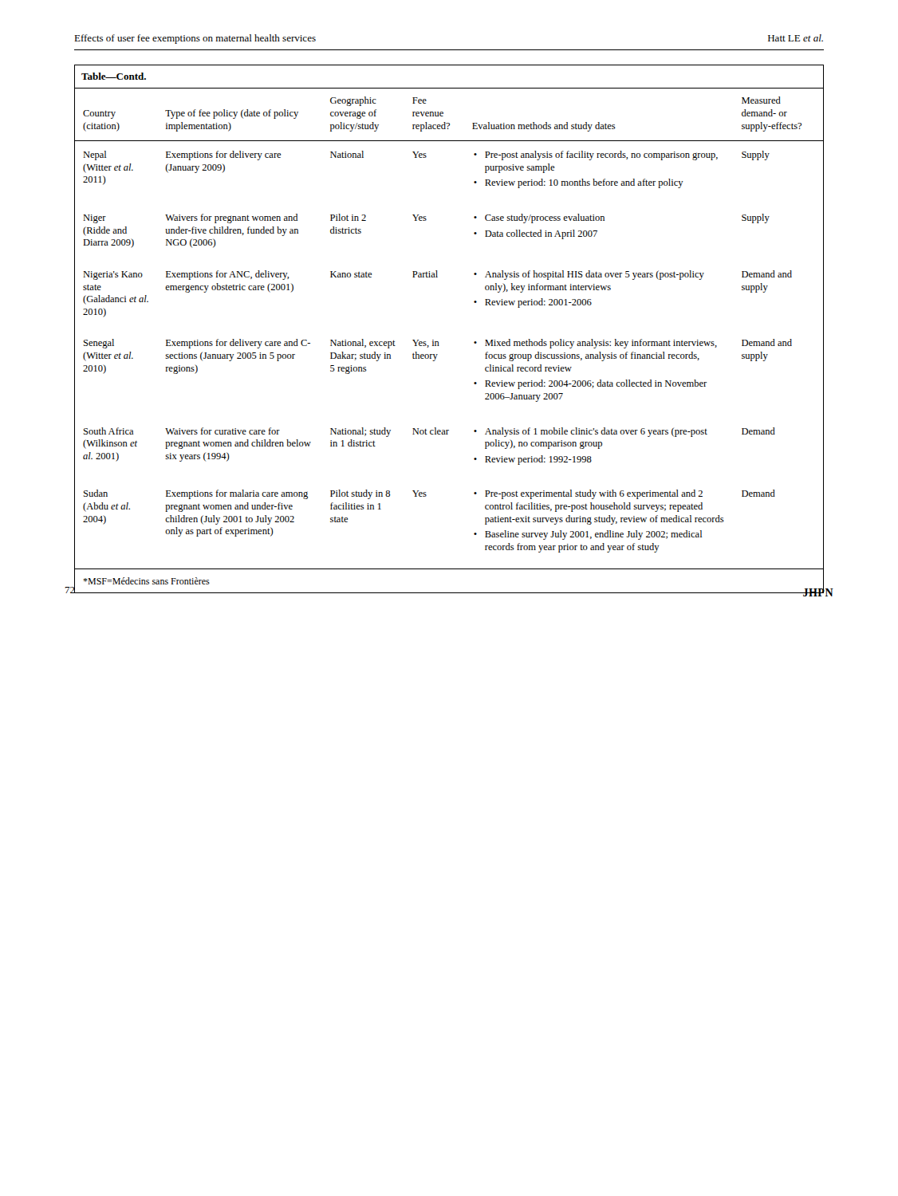Effects of user fee exemptions on maternal health services Hatt LE et al.
Table—Contd.
| Country (citation) | Type of fee policy (date of policy implementation) | Geographic coverage of policy/study | Fee revenue replaced? | Evaluation methods and study dates | Measured demand- or supply-effects? |
| --- | --- | --- | --- | --- | --- |
| Nepal (Witter et al. 2011) | Exemptions for delivery care (January 2009) | National | Yes | Pre-post analysis of facility records, no comparison group, purposive sample Review period: 10 months before and after policy | Supply |
| Niger (Ridde and Diarra 2009) | Waivers for pregnant women and under-five children, funded by an NGO (2006) | Pilot in 2 districts | Yes | Case study/process evaluation Data collected in April 2007 | Supply |
| Nigeria's Kano state (Galadanci et al. 2010) | Exemptions for ANC, delivery, emergency obstetric care (2001) | Kano state | Partial | Analysis of hospital HIS data over 5 years (post-policy only), key informant interviews Review period: 2001-2006 | Demand and supply |
| Senegal (Witter et al. 2010) | Exemptions for delivery care and C-sections (January 2005 in 5 poor regions) | National, except Dakar; study in 5 regions | Yes, in theory | Mixed methods policy analysis: key informant interviews, focus group discussions, analysis of financial records, clinical record review Review period: 2004-2006; data collected in November 2006–January 2007 | Demand and supply |
| South Africa (Wilkinson et al. 2001) | Waivers for curative care for pregnant women and children below six years (1994) | National; study in 1 district | Not clear | Analysis of 1 mobile clinic's data over 6 years (pre-post policy), no comparison group Review period: 1992-1998 | Demand |
| Sudan (Abdu et al. 2004) | Exemptions for malaria care among pregnant women and under-five children (July 2001 to July 2002 only as part of experiment) | Pilot study in 8 facilities in 1 state | Yes | Pre-post experimental study with 6 experimental and 2 control facilities, pre-post household surveys; repeated patient-exit surveys during study, review of medical records Baseline survey July 2001, endline July 2002; medical records from year prior to and year of study | Demand |
*MSF=Médecins sans Frontières
72
JHPN